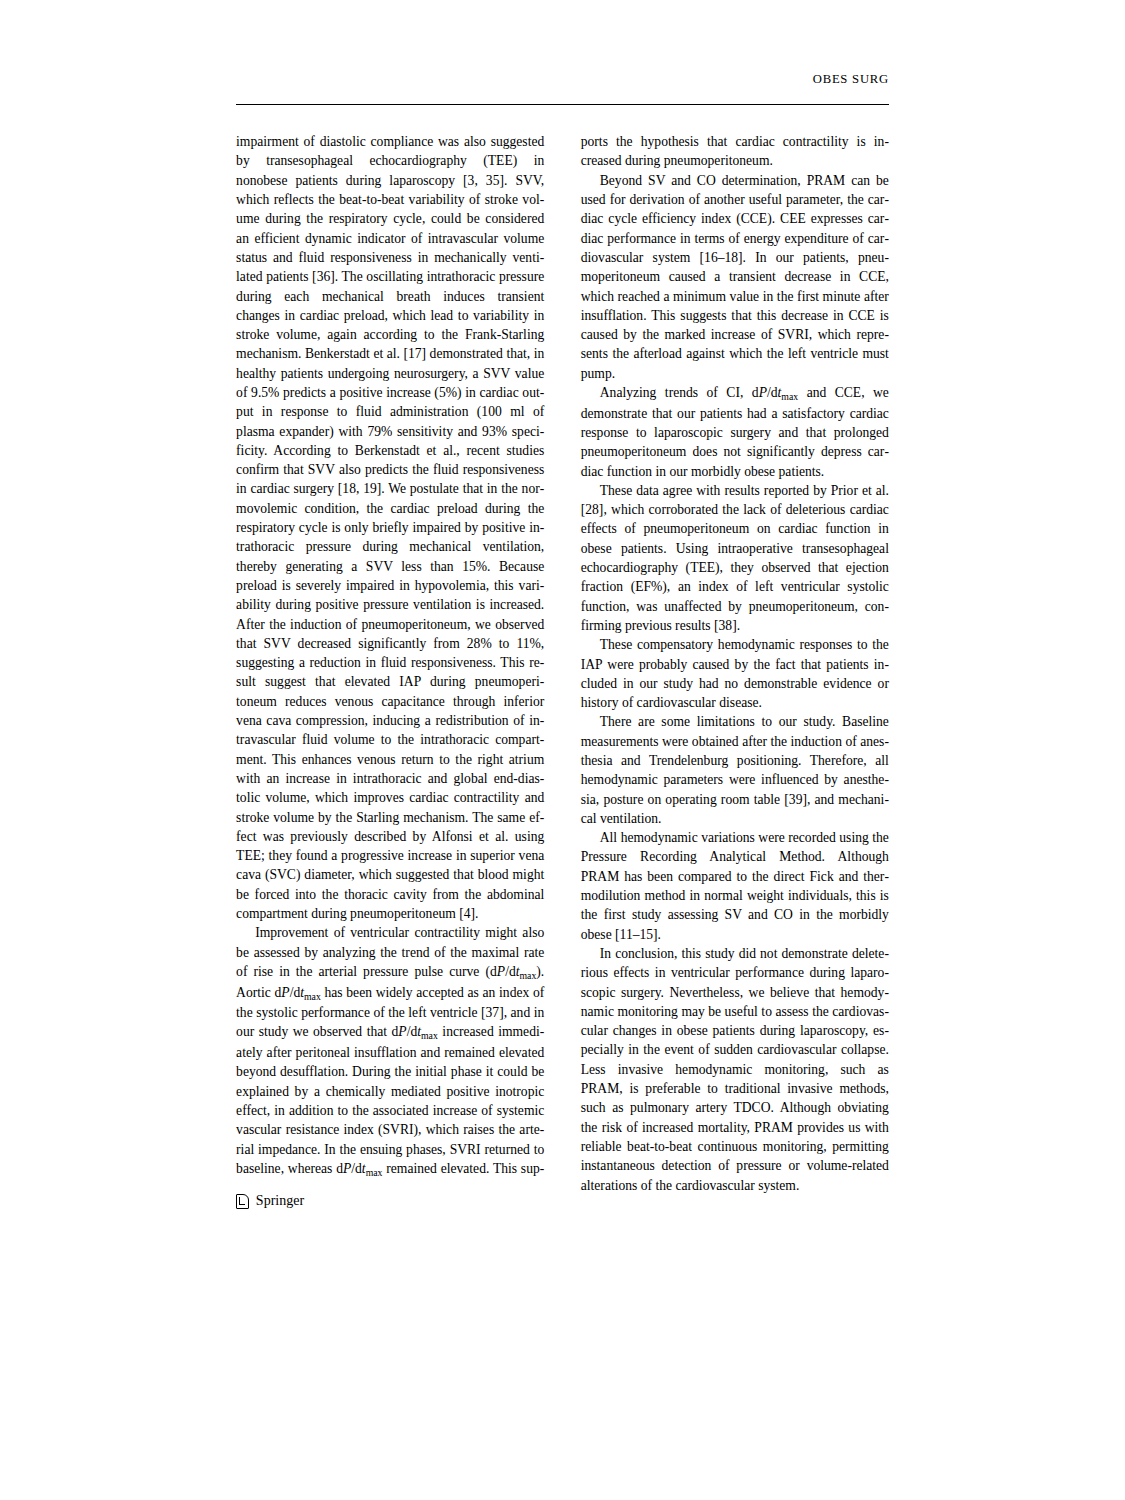OBES SURG
impairment of diastolic compliance was also suggested by transesophageal echocardiography (TEE) in nonobese patients during laparoscopy [3, 35]. SVV, which reflects the beat-to-beat variability of stroke volume during the respiratory cycle, could be considered an efficient dynamic indicator of intravascular volume status and fluid responsiveness in mechanically ventilated patients [36]. The oscillating intrathoracic pressure during each mechanical breath induces transient changes in cardiac preload, which lead to variability in stroke volume, again according to the Frank-Starling mechanism. Benkerstadt et al. [17] demonstrated that, in healthy patients undergoing neurosurgery, a SVV value of 9.5% predicts a positive increase (5%) in cardiac output in response to fluid administration (100 ml of plasma expander) with 79% sensitivity and 93% specificity. According to Berkenstadt et al., recent studies confirm that SVV also predicts the fluid responsiveness in cardiac surgery [18, 19]. We postulate that in the normovolemic condition, the cardiac preload during the respiratory cycle is only briefly impaired by positive intrathoracic pressure during mechanical ventilation, thereby generating a SVV less than 15%. Because preload is severely impaired in hypovolemia, this variability during positive pressure ventilation is increased. After the induction of pneumoperitoneum, we observed that SVV decreased significantly from 28% to 11%, suggesting a reduction in fluid responsiveness. This result suggest that elevated IAP during pneumoperitoneum reduces venous capacitance through inferior vena cava compression, inducing a redistribution of intravascular fluid volume to the intrathoracic compartment. This enhances venous return to the right atrium with an increase in intrathoracic and global end-diastolic volume, which improves cardiac contractility and stroke volume by the Starling mechanism. The same effect was previously described by Alfonsi et al. using TEE; they found a progressive increase in superior vena cava (SVC) diameter, which suggested that blood might be forced into the thoracic cavity from the abdominal compartment during pneumoperitoneum [4].
Improvement of ventricular contractility might also be assessed by analyzing the trend of the maximal rate of rise in the arterial pressure pulse curve (dP/dtmax). Aortic dP/dtmax has been widely accepted as an index of the systolic performance of the left ventricle [37], and in our study we observed that dP/dtmax increased immediately after peritoneal insufflation and remained elevated beyond desufflation. During the initial phase it could be explained by a chemically mediated positive inotropic effect, in addition to the associated increase of systemic vascular resistance index (SVRI), which raises the arterial impedance. In the ensuing phases, SVRI returned to baseline, whereas dP/dtmax remained elevated. This supports the hypothesis that cardiac contractility is increased during pneumoperitoneum.
Beyond SV and CO determination, PRAM can be used for derivation of another useful parameter, the cardiac cycle efficiency index (CCE). CEE expresses cardiac performance in terms of energy expenditure of cardiovascular system [16–18]. In our patients, pneumoperitoneum caused a transient decrease in CCE, which reached a minimum value in the first minute after insufflation. This suggests that this decrease in CCE is caused by the marked increase of SVRI, which represents the afterload against which the left ventricle must pump.
Analyzing trends of CI, dP/dtmax and CCE, we demonstrate that our patients had a satisfactory cardiac response to laparoscopic surgery and that prolonged pneumoperitoneum does not significantly depress cardiac function in our morbidly obese patients.
These data agree with results reported by Prior et al. [28], which corroborated the lack of deleterious cardiac effects of pneumoperitoneum on cardiac function in obese patients. Using intraoperative transesophageal echocardiography (TEE), they observed that ejection fraction (EF%), an index of left ventricular systolic function, was unaffected by pneumoperitoneum, confirming previous results [38].
These compensatory hemodynamic responses to the IAP were probably caused by the fact that patients included in our study had no demonstrable evidence or history of cardiovascular disease.
There are some limitations to our study. Baseline measurements were obtained after the induction of anesthesia and Trendelenburg positioning. Therefore, all hemodynamic parameters were influenced by anesthesia, posture on operating room table [39], and mechanical ventilation.
All hemodynamic variations were recorded using the Pressure Recording Analytical Method. Although PRAM has been compared to the direct Fick and thermodilution method in normal weight individuals, this is the first study assessing SV and CO in the morbidly obese [11–15].
In conclusion, this study did not demonstrate deleterious effects in ventricular performance during laparoscopic surgery. Nevertheless, we believe that hemodynamic monitoring may be useful to assess the cardiovascular changes in obese patients during laparoscopy, especially in the event of sudden cardiovascular collapse. Less invasive hemodynamic monitoring, such as PRAM, is preferable to traditional invasive methods, such as pulmonary artery TDCO. Although obviating the risk of increased mortality, PRAM provides us with reliable beat-to-beat continuous monitoring, permitting instantaneous detection of pressure or volume-related alterations of the cardiovascular system.
Springer